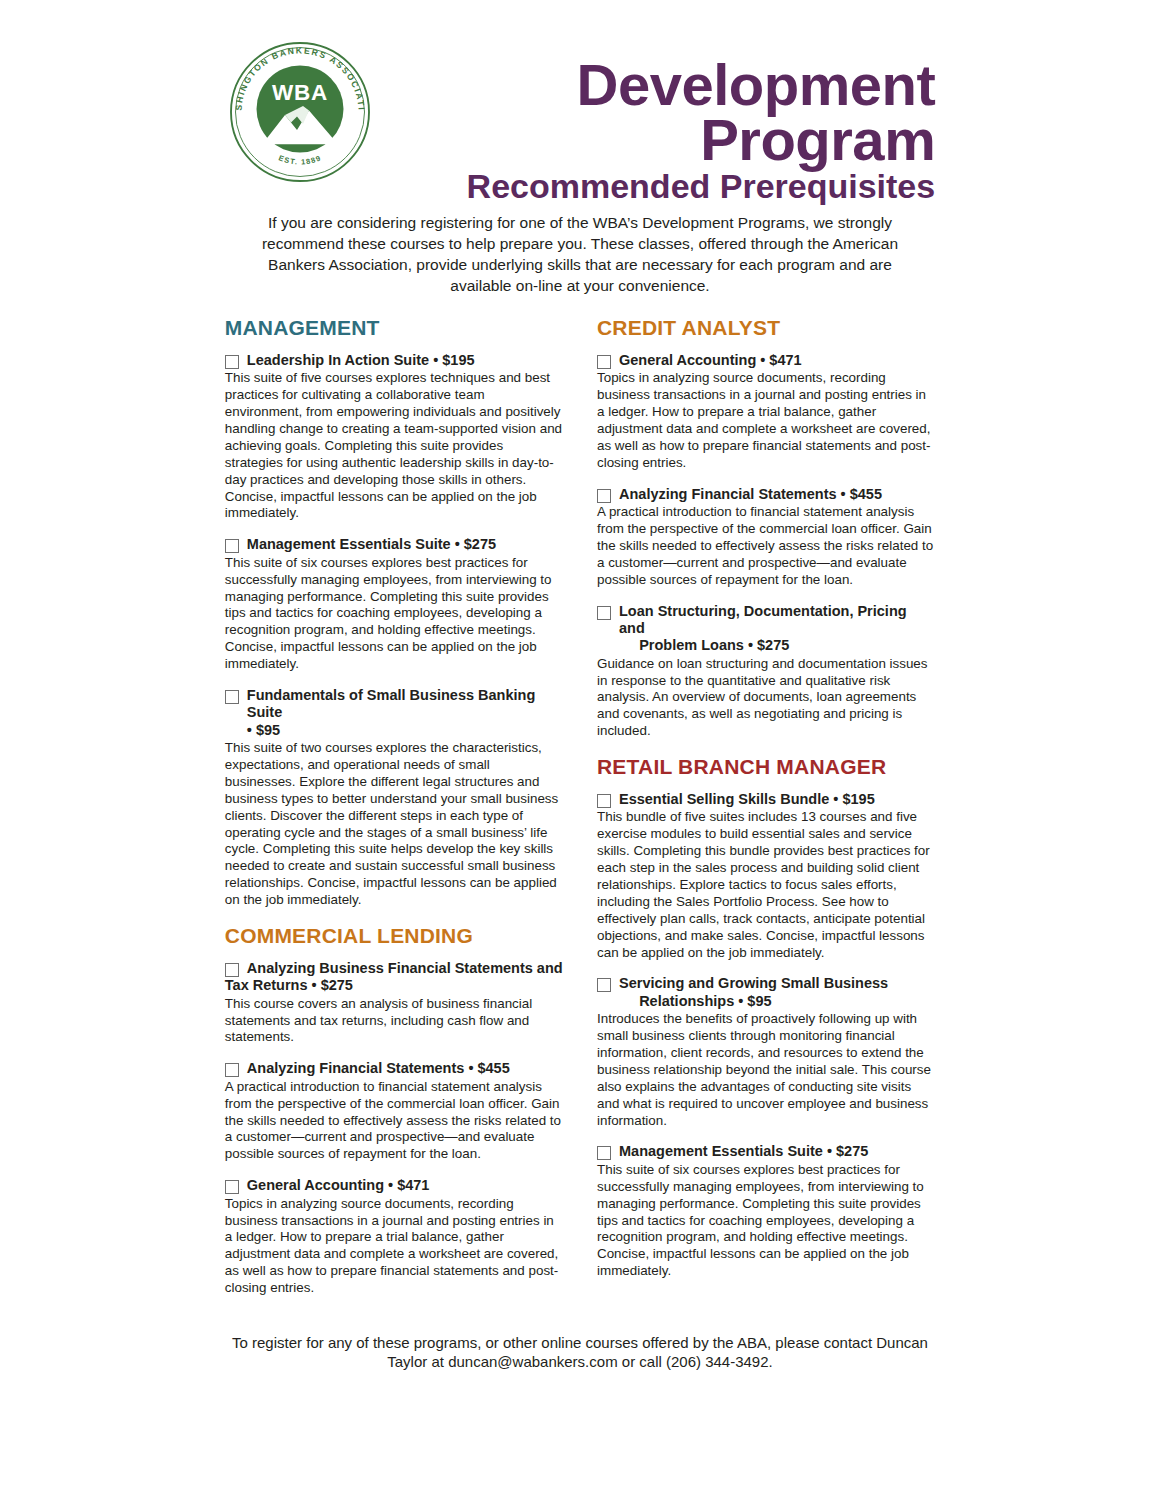WASHINGTON BANKERS ASSOCIATION EST. 1889 WBA
Development Program
Recommended Prerequisites
If you are considering registering for one of the WBA’s Development Programs, we strongly recommend these courses to help prepare you. These classes, offered through the American Bankers Association, provide underlying skills that are necessary for each program and are available on-line at your convenience.
MANAGEMENT
Leadership In Action Suite • $195
This suite of five courses explores techniques and best practices for cultivating a collaborative team environment, from empowering individuals and positively handling change to creating a team-supported vision and achieving goals. Completing this suite provides strategies for using authentic leadership skills in day-to-day practices and developing those skills in others. Concise, impactful lessons can be applied on the job immediately.
Management Essentials Suite • $275
This suite of six courses explores best practices for successfully managing employees, from interviewing to managing performance. Completing this suite provides tips and tactics for coaching employees, developing a recognition program, and holding effective meetings. Concise, impactful lessons can be applied on the job immediately.
Fundamentals of Small Business Banking Suite
• $95
This suite of two courses explores the characteristics, expectations, and operational needs of small businesses. Explore the different legal structures and business types to better understand your small business clients. Discover the different steps in each type of operating cycle and the stages of a small business’ life cycle. Completing this suite helps develop the key skills needed to create and sustain successful small business relationships. Concise, impactful lessons can be applied on the job immediately.
COMMERCIAL LENDING
Analyzing Business Financial Statements and Tax Returns • $275
This course covers an analysis of business financial statements and tax returns, including cash flow and statements.
Analyzing Financial Statements • $455
A practical introduction to financial statement analysis from the perspective of the commercial loan officer. Gain the skills needed to effectively assess the risks related to a customer—current and prospective—and evaluate possible sources of repayment for the loan.
General Accounting • $471
Topics in analyzing source documents, recording business transactions in a journal and posting entries in a ledger. How to prepare a trial balance, gather adjustment data and complete a worksheet are covered, as well as how to prepare financial statements and post-closing entries.
CREDIT ANALYST
General Accounting • $471
Topics in analyzing source documents, recording business transactions in a journal and posting entries in a ledger. How to prepare a trial balance, gather adjustment data and complete a worksheet are covered, as well as how to prepare financial statements and post-closing entries.
Analyzing Financial Statements • $455
A practical introduction to financial statement analysis from the perspective of the commercial loan officer. Gain the skills needed to effectively assess the risks related to a customer—current and prospective—and evaluate possible sources of repayment for the loan.
Loan Structuring, Documentation, Pricing and
Problem Loans • $275
Guidance on loan structuring and documentation issues in response to the quantitative and qualitative risk analysis. An overview of documents, loan agreements and covenants, as well as negotiating and pricing is included.
RETAIL BRANCH MANAGER
Essential Selling Skills Bundle • $195
This bundle of five suites includes 13 courses and five exercise modules to build essential sales and service skills. Completing this bundle provides best practices for each step in the sales process and building solid client relationships. Explore tactics to focus sales efforts, including the Sales Portfolio Process. See how to effectively plan calls, track contacts, anticipate potential objections, and make sales. Concise, impactful lessons can be applied on the job immediately.
Servicing and Growing Small Business
Relationships • $95
Introduces the benefits of proactively following up with small business clients through monitoring financial information, client records, and resources to extend the business relationship beyond the initial sale. This course also explains the advantages of conducting site visits and what is required to uncover employee and business information.
Management Essentials Suite • $275
This suite of six courses explores best practices for successfully managing employees, from interviewing to managing performance. Completing this suite provides tips and tactics for coaching employees, developing a recognition program, and holding effective meetings. Concise, impactful lessons can be applied on the job immediately.
To register for any of these programs, or other online courses offered by the ABA, please contact Duncan
Taylor at duncan@wabankers.com or call (206) 344-3492.